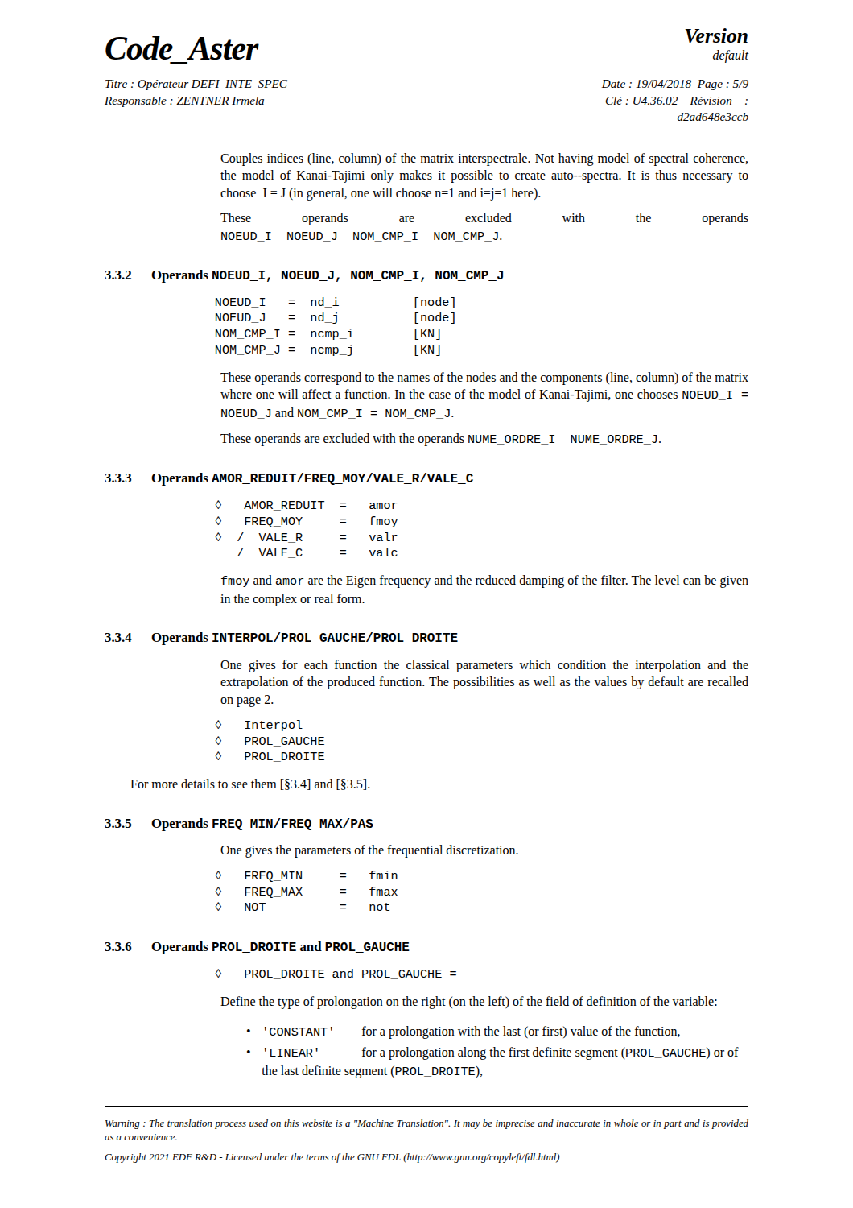Version default
Code_Aster
| Titre : Opérateur DEFI_INTE_SPEC | Date : 19/04/2018 Page : 5/9 |
| Responsable : ZENTNER Irmela | Clé : U4.36.02 Révision : d2ad648e3ccb |
Couples indices (line, column) of the matrix interspectrale. Not having model of spectral coherence, the model of Kanai-Tajimi only makes it possible to create auto--spectra. It is thus necessary to choose I = J (in general, one will choose n=1 and i=j=1 here).
These operands are excluded with the operands NOEUD_I NOEUD_J NOM_CMP_I NOM_CMP_J.
3.3.2 Operands NOEUD_I, NOEUD_J, NOM_CMP_I, NOM_CMP_J
NOEUD_I   =  nd_i          [node]
NOEUD_J   =  nd_j          [node]
NOM_CMP_I =  ncmp_i        [KN]
NOM_CMP_J =  ncmp_j        [KN]
These operands correspond to the names of the nodes and the components (line, column) of the matrix where one will affect a function. In the case of the model of Kanai-Tajimi, one chooses NOEUD_I = NOEUD_J and NOM_CMP_I = NOM_CMP_J.
These operands are excluded with the operands NUME_ORDRE_I NUME_ORDRE_J.
3.3.3 Operands AMOR_REDUIT/FREQ_MOY/VALE_R/VALE_C
◊   AMOR_REDUIT  =   amor
◊   FREQ_MOY     =   fmoy
◊  /  VALE_R     =   valr
   /  VALE_C     =   valc
fmoy and amor are the Eigen frequency and the reduced damping of the filter. The level can be given in the complex or real form.
3.3.4 Operands INTERPOL/PROL_GAUCHE/PROL_DROITE
One gives for each function the classical parameters which condition the interpolation and the extrapolation of the produced function. The possibilities as well as the values by default are recalled on page 2.
◊   Interpol
◊   PROL_GAUCHE
◊   PROL_DROITE
For more details to see them [§3.4] and [§3.5].
3.3.5 Operands FREQ_MIN/FREQ_MAX/PAS
One gives the parameters of the frequential discretization.
◊   FREQ_MIN     =   fmin
◊   FREQ_MAX     =   fmax
◊   NOT          =   not
3.3.6 Operands PROL_DROITE and PROL_GAUCHE
◊   PROL_DROITE and PROL_GAUCHE =
Define the type of prolongation on the right (on the left) of the field of definition of the variable:
'CONSTANT' for a prolongation with the last (or first) value of the function,
'LINEAR' for a prolongation along the first definite segment (PROL_GAUCHE) or of the last definite segment (PROL_DROITE),
Warning : The translation process used on this website is a "Machine Translation". It may be imprecise and inaccurate in whole or in part and is provided as a convenience.
Copyright 2021 EDF R&D - Licensed under the terms of the GNU FDL (http://www.gnu.org/copyleft/fdl.html)